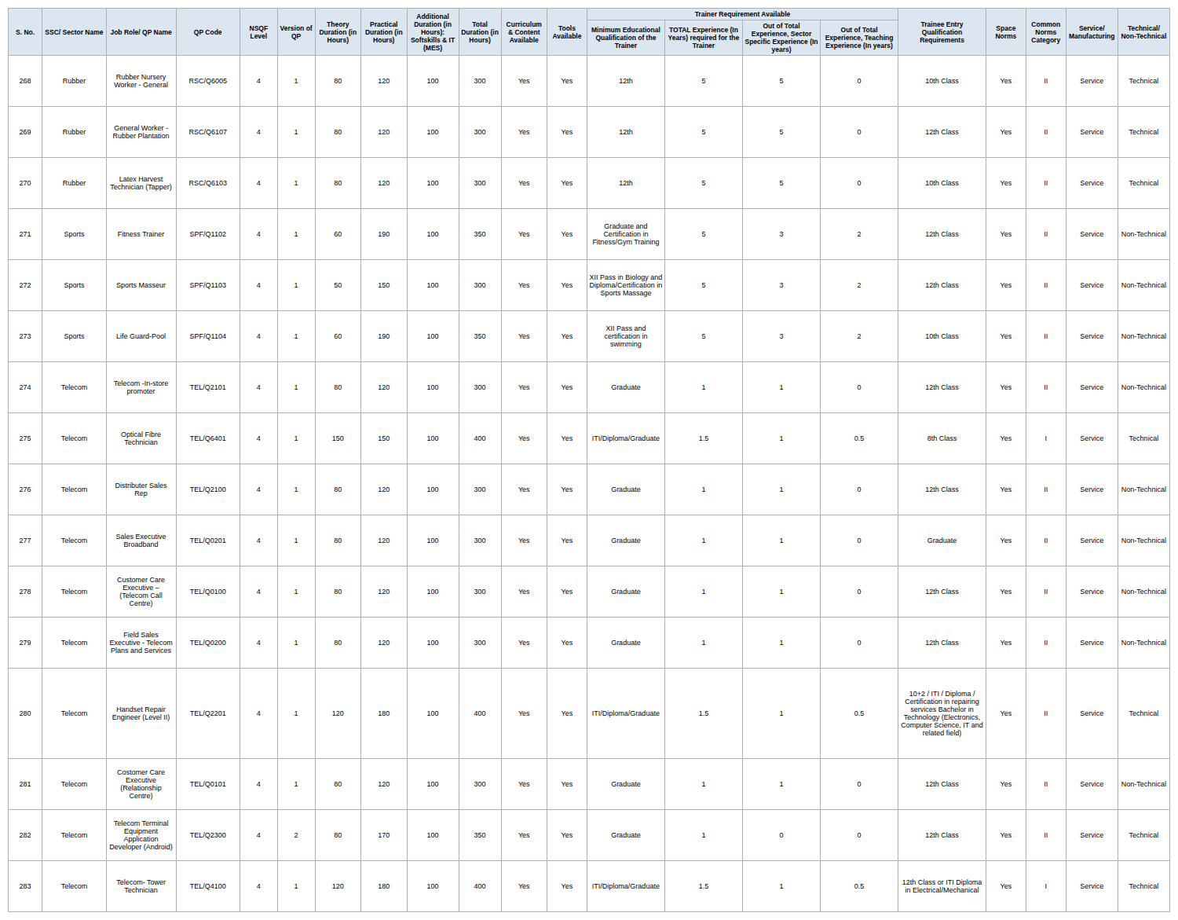| S. No. | SSC/ Sector Name | Job Role/ QP Name | QP Code | NSQF Level | Version of QP | Theory Duration (in Hours) | Practical Duration (in Hours) | Additional Duration (in Hours): Softskills & IT (MES) | Total Duration (in Hours) | Curriculum & Content Available | Tools Available | Trainer Requirement Available | Trainee Entry Qualification Requirements | Space Norms | Common Norms Category | Service/ Manufacturing | Technical/ Non-Technical |
| --- | --- | --- | --- | --- | --- | --- | --- | --- | --- | --- | --- | --- | --- | --- | --- | --- | --- |
| Minimum Educational Qualification of the Trainer | TOTAL Experience (In Years) required for the Trainer | Out of Total Experience, Sector Specific Experience (In years) | Out of Total Experience, Teaching Experience (In years) |
| 268 | Rubber | Rubber Nursery Worker - General | RSC/Q6005 | 4 | 1 | 80 | 120 | 100 | 300 | Yes | Yes | 12th | 5 | 5 | 0 | 10th Class | Yes | II | Service | Technical |
| 269 | Rubber | General Worker - Rubber Plantation | RSC/Q6107 | 4 | 1 | 80 | 120 | 100 | 300 | Yes | Yes | 12th | 5 | 5 | 0 | 12th Class | Yes | II | Service | Technical |
| 270 | Rubber | Latex Harvest Technician (Tapper) | RSC/Q6103 | 4 | 1 | 80 | 120 | 100 | 300 | Yes | Yes | 12th | 5 | 5 | 0 | 10th Class | Yes | II | Service | Technical |
| 271 | Sports | Fitness Trainer | SPF/Q1102 | 4 | 1 | 60 | 190 | 100 | 350 | Yes | Yes | Graduate and Certification in Fitness/Gym Training | 5 | 3 | 2 | 12th Class | Yes | II | Service | Non-Technical |
| 272 | Sports | Sports Masseur | SPF/Q1103 | 4 | 1 | 50 | 150 | 100 | 300 | Yes | Yes | XII Pass in Biology and Diploma/Certification in Sports Massage | 5 | 3 | 2 | 12th Class | Yes | II | Service | Non-Technical |
| 273 | Sports | Life Guard-Pool | SPF/Q1104 | 4 | 1 | 60 | 190 | 100 | 350 | Yes | Yes | XII Pass and certification in swimming | 5 | 3 | 2 | 10th Class | Yes | II | Service | Non-Technical |
| 274 | Telecom | Telecom -In-store promoter | TEL/Q2101 | 4 | 1 | 80 | 120 | 100 | 300 | Yes | Yes | Graduate | 1 | 1 | 0 | 12th Class | Yes | II | Service | Non-Technical |
| 275 | Telecom | Optical Fibre Technician | TEL/Q6401 | 4 | 1 | 150 | 150 | 100 | 400 | Yes | Yes | ITI/Diploma/Graduate | 1.5 | 1 | 0.5 | 8th Class | Yes | I | Service | Technical |
| 276 | Telecom | Distributer Sales Rep | TEL/Q2100 | 4 | 1 | 80 | 120 | 100 | 300 | Yes | Yes | Graduate | 1 | 1 | 0 | 12th Class | Yes | II | Service | Non-Technical |
| 277 | Telecom | Sales Executive Broadband | TEL/Q0201 | 4 | 1 | 80 | 120 | 100 | 300 | Yes | Yes | Graduate | 1 | 1 | 0 | Graduate | Yes | II | Service | Non-Technical |
| 278 | Telecom | Customer Care Executive – (Telecom Call Centre) | TEL/Q0100 | 4 | 1 | 80 | 120 | 100 | 300 | Yes | Yes | Graduate | 1 | 1 | 0 | 12th Class | Yes | II | Service | Non-Technical |
| 279 | Telecom | Field Sales Executive - Telecom Plans and Services | TEL/Q0200 | 4 | 1 | 80 | 120 | 100 | 300 | Yes | Yes | Graduate | 1 | 1 | 0 | 12th Class | Yes | II | Service | Non-Technical |
| 280 | Telecom | Handset Repair Engineer (Level II) | TEL/Q2201 | 4 | 1 | 120 | 180 | 100 | 400 | Yes | Yes | ITI/Diploma/Graduate | 1.5 | 1 | 0.5 | 10+2 / ITI / Diploma / Certification in repairing services Bachelor in Technology (Electronics, Computer Science, IT and related field) | Yes | II | Service | Technical |
| 281 | Telecom | Costomer Care Executive (Relationship Centre) | TEL/Q0101 | 4 | 1 | 80 | 120 | 100 | 300 | Yes | Yes | Graduate | 1 | 1 | 0 | 12th Class | Yes | II | Service | Non-Technical |
| 282 | Telecom | Telecom Terminal Equipment Application Developer (Android) | TEL/Q2300 | 4 | 2 | 80 | 170 | 100 | 350 | Yes | Yes | Graduate | 1 | 0 | 0 | 12th Class | Yes | II | Service | Technical |
| 283 | Telecom | Telecom- Tower Technician | TEL/Q4100 | 4 | 1 | 120 | 180 | 100 | 400 | Yes | Yes | ITI/Diploma/Graduate | 1.5 | 1 | 0.5 | 12th Class or ITI Diploma in Electrical/Mechanical | Yes | I | Service | Technical |